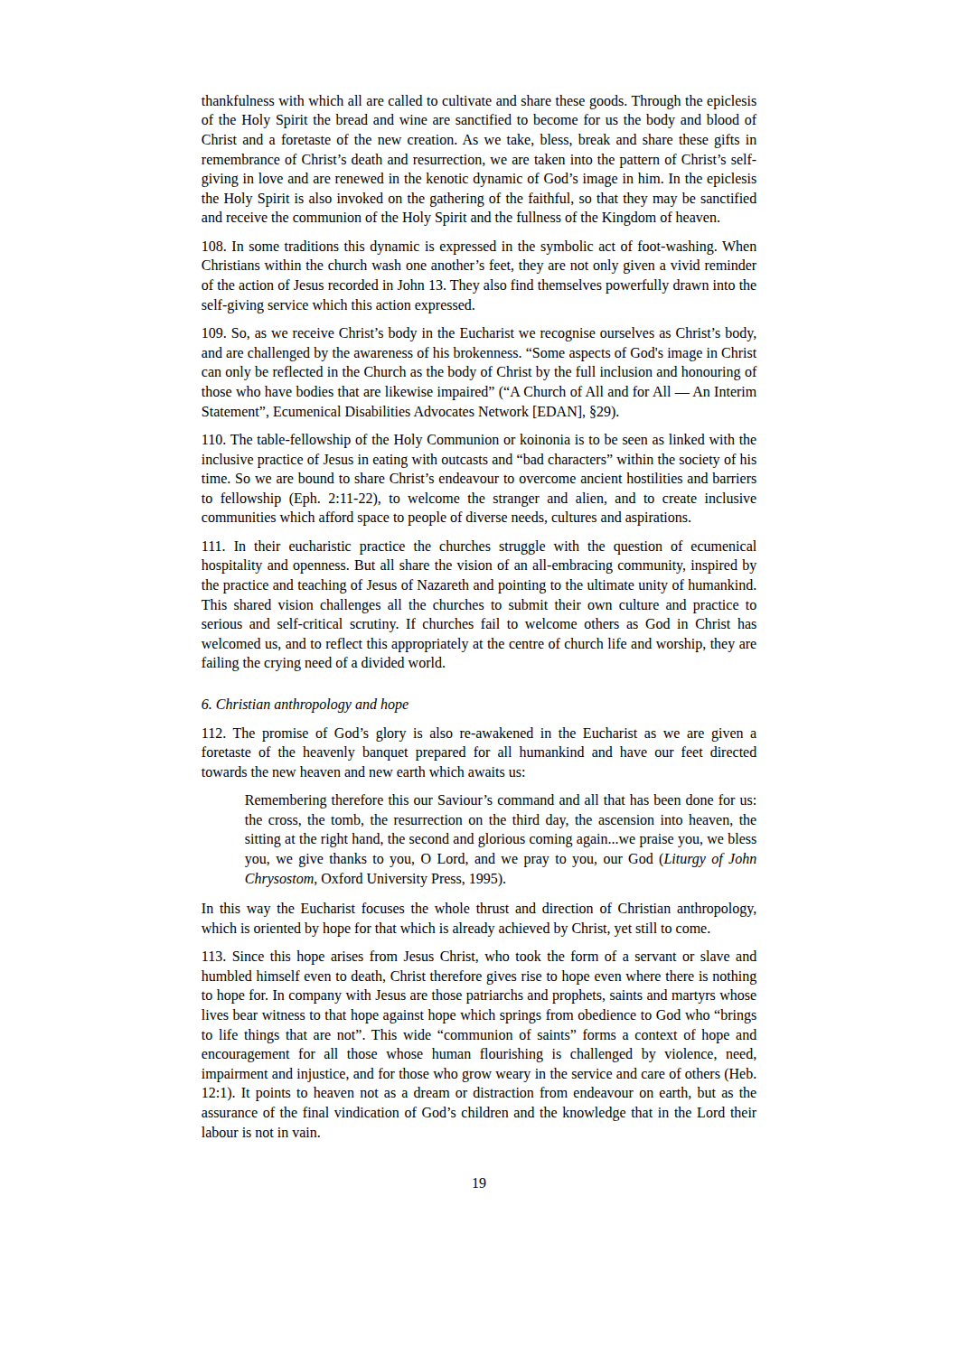thankfulness with which all are called to cultivate and share these goods. Through the epiclesis of the Holy Spirit the bread and wine are sanctified to become for us the body and blood of Christ and a foretaste of the new creation. As we take, bless, break and share these gifts in remembrance of Christ’s death and resurrection, we are taken into the pattern of Christ’s self-giving in love and are renewed in the kenotic dynamic of God’s image in him. In the epiclesis the Holy Spirit is also invoked on the gathering of the faithful, so that they may be sanctified and receive the communion of the Holy Spirit and the fullness of the Kingdom of heaven.
108. In some traditions this dynamic is expressed in the symbolic act of foot-washing. When Christians within the church wash one another’s feet, they are not only given a vivid reminder of the action of Jesus recorded in John 13. They also find themselves powerfully drawn into the self-giving service which this action expressed.
109. So, as we receive Christ’s body in the Eucharist we recognise ourselves as Christ’s body, and are challenged by the awareness of his brokenness. “Some aspects of God's image in Christ can only be reflected in the Church as the body of Christ by the full inclusion and honouring of those who have bodies that are likewise impaired” (“A Church of All and for All — An Interim Statement”, Ecumenical Disabilities Advocates Network [EDAN], §29).
110. The table-fellowship of the Holy Communion or koinonia is to be seen as linked with the inclusive practice of Jesus in eating with outcasts and “bad characters” within the society of his time. So we are bound to share Christ’s endeavour to overcome ancient hostilities and barriers to fellowship (Eph. 2:11-22), to welcome the stranger and alien, and to create inclusive communities which afford space to people of diverse needs, cultures and aspirations.
111. In their eucharistic practice the churches struggle with the question of ecumenical hospitality and openness. But all share the vision of an all-embracing community, inspired by the practice and teaching of Jesus of Nazareth and pointing to the ultimate unity of humankind. This shared vision challenges all the churches to submit their own culture and practice to serious and self-critical scrutiny. If churches fail to welcome others as God in Christ has welcomed us, and to reflect this appropriately at the centre of church life and worship, they are failing the crying need of a divided world.
6. Christian anthropology and hope
112. The promise of God’s glory is also re-awakened in the Eucharist as we are given a foretaste of the heavenly banquet prepared for all humankind and have our feet directed towards the new heaven and new earth which awaits us:
Remembering therefore this our Saviour’s command and all that has been done for us: the cross, the tomb, the resurrection on the third day, the ascension into heaven, the sitting at the right hand, the second and glorious coming again...we praise you, we bless you, we give thanks to you, O Lord, and we pray to you, our God (Liturgy of John Chrysostom, Oxford University Press, 1995).
In this way the Eucharist focuses the whole thrust and direction of Christian anthropology, which is oriented by hope for that which is already achieved by Christ, yet still to come.
113. Since this hope arises from Jesus Christ, who took the form of a servant or slave and humbled himself even to death, Christ therefore gives rise to hope even where there is nothing to hope for. In company with Jesus are those patriarchs and prophets, saints and martyrs whose lives bear witness to that hope against hope which springs from obedience to God who “brings to life things that are not”. This wide “communion of saints” forms a context of hope and encouragement for all those whose human flourishing is challenged by violence, need, impairment and injustice, and for those who grow weary in the service and care of others (Heb. 12:1). It points to heaven not as a dream or distraction from endeavour on earth, but as the assurance of the final vindication of God’s children and the knowledge that in the Lord their labour is not in vain.
19